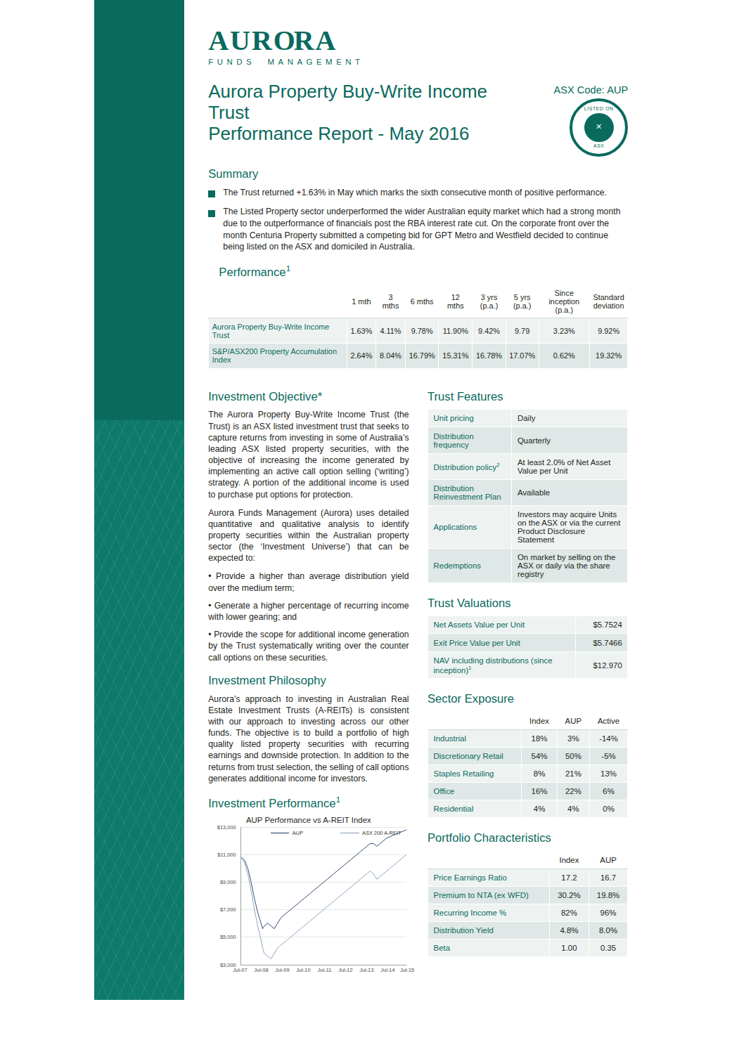AURORA
FUNDS MANAGEMENT
Aurora Property Buy-Write Income Trust
Performance Report - May 2016
ASX Code: AUP
LISTED ON
✕
ASX
Summary
The Trust returned +1.63% in May which marks the sixth consecutive month of positive performance.
The Listed Property sector underperformed the wider Australian equity market which had a strong month due to the outperformance of financials post the RBA interest rate cut. On the corporate front over the month Centuria Property submitted a competing bid for GPT Metro and Westfield decided to continue being listed on the ASX and domiciled in Australia.
Performance1
| | 1 mth | 3 mths | 6 mths | 12 mths | 3 yrs (p.a.) | 5 yrs (p.a.) | Since inception (p.a.) | Standard deviation |
| --- | --- | --- | --- | --- | --- | --- | --- | --- |
| Aurora Property Buy-Write Income Trust | 1.63% | 4.11% | 9.78% | 11.90% | 9.42% | 9.79 | 3.23% | 9.92% |
| S&P/ASX200 Property Accumulation Index | 2.64% | 8.04% | 16.79% | 15.31% | 16.78% | 17.07% | 0.62% | 19.32% |
Investment Objective*
The Aurora Property Buy-Write Income Trust (the Trust) is an ASX listed investment trust that seeks to capture returns from investing in some of Australia’s leading ASX listed property securities, with the objective of increasing the income generated by implementing an active call option selling (‘writing’) strategy. A portion of the additional income is used to purchase put options for protection.
Aurora Funds Management (Aurora) uses detailed quantitative and qualitative analysis to identify property securities within the Australian property sector (the ‘Investment Universe’) that can be expected to:
• Provide a higher than average distribution yield over the medium term;
• Generate a higher percentage of recurring income with lower gearing; and
• Provide the scope for additional income generation by the Trust systematically writing over the counter call options on these securities.
Investment Philosophy
Aurora’s approach to investing in Australian Real Estate Investment Trusts (A-REITs) is consistent with our approach to investing across our other funds. The objective is to build a portfolio of high quality listed property securities with recurring earnings and downside protection. In addition to the returns from trust selection, the selling of call options generates additional income for investors.
Investment Performance1
AUP Performance vs A-REIT Index
$13,000 $11,000 $9,000 $7,000 $5,000 $3,000
AUP
ASX 200 A-REIT
Jul-07 Jul-08 Jul-09 Jul-10 Jul-11 Jul-12 Jul-13 Jul-14 Jul-15
Trust Features
| Unit pricing | Daily |
| Distribution frequency | Quarterly |
| Distribution policy 2 | At least 2.0% of Net Asset Value per Unit |
| Distribution Reinvestment Plan | Available |
| Applications | Investors may acquire Units on the ASX or via the current Product Disclosure Statement |
| Redemptions | On market by selling on the ASX or daily via the share registry |
Trust Valuations
| Net Assets Value per Unit | $5.7524 |
| Exit Price Value per Unit | $5.7466 |
| NAV including distributions (since inception) 1 | $12.970 |
Sector Exposure
| | Index | AUP | Active |
| --- | --- | --- | --- |
| Industrial | 18% | 3% | -14% |
| Discretionary Retail | 54% | 50% | -5% |
| Staples Retailing | 8% | 21% | 13% |
| Office | 16% | 22% | 6% |
| Residential | 4% | 4% | 0% |
Portfolio Characteristics
| | Index | AUP |
| --- | --- | --- |
| Price Earnings Ratio | 17.2 | 16.7 |
| Premium to NTA (ex WFD) | 30.2% | 19.8% |
| Recurring Income % | 82% | 96% |
| Distribution Yield | 4.8% | 8.0% |
| Beta | 1.00 | 0.35 |